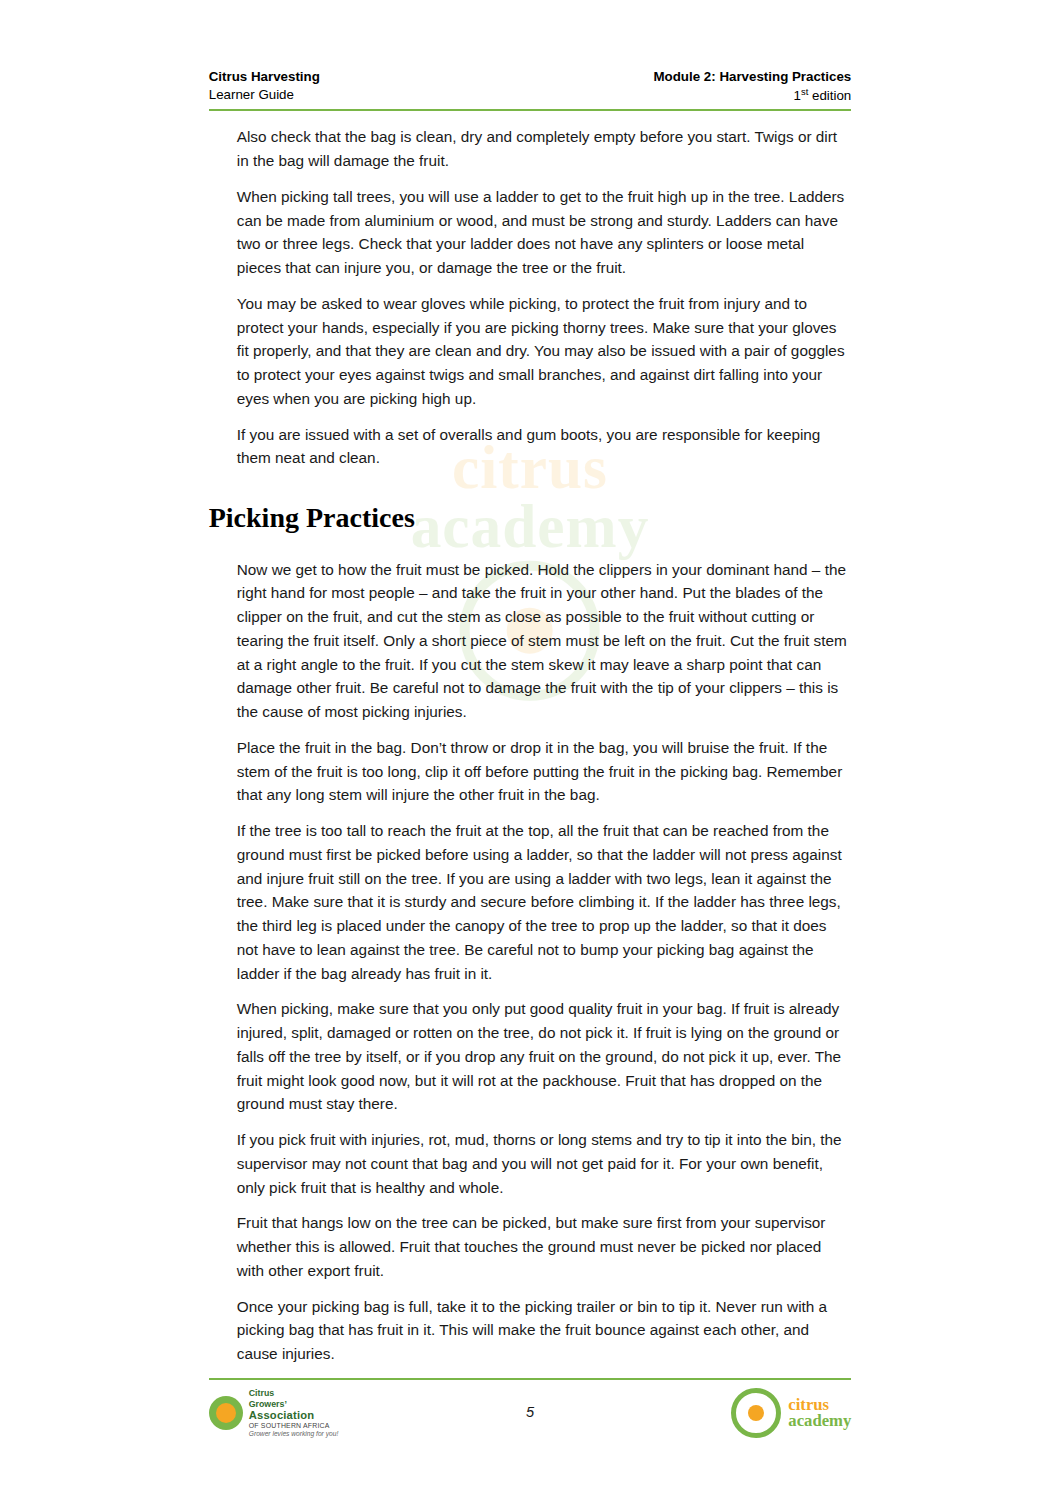Citrus Harvesting
Learner Guide
Module 2: Harvesting Practices
1st edition
citrus
academy
Also check that the bag is clean, dry and completely empty before you start. Twigs or dirt in the bag will damage the fruit.
When picking tall trees, you will use a ladder to get to the fruit high up in the tree. Ladders can be made from aluminium or wood, and must be strong and sturdy. Ladders can have two or three legs. Check that your ladder does not have any splinters or loose metal pieces that can injure you, or damage the tree or the fruit.
You may be asked to wear gloves while picking, to protect the fruit from injury and to protect your hands, especially if you are picking thorny trees. Make sure that your gloves fit properly, and that they are clean and dry. You may also be issued with a pair of goggles to protect your eyes against twigs and small branches, and against dirt falling into your eyes when you are picking high up.
If you are issued with a set of overalls and gum boots, you are responsible for keeping them neat and clean.
Picking Practices
Now we get to how the fruit must be picked. Hold the clippers in your dominant hand – the right hand for most people – and take the fruit in your other hand. Put the blades of the clipper on the fruit, and cut the stem as close as possible to the fruit without cutting or tearing the fruit itself. Only a short piece of stem must be left on the fruit. Cut the fruit stem at a right angle to the fruit. If you cut the stem skew it may leave a sharp point that can damage other fruit. Be careful not to damage the fruit with the tip of your clippers – this is the cause of most picking injuries.
Place the fruit in the bag. Don’t throw or drop it in the bag, you will bruise the fruit. If the stem of the fruit is too long, clip it off before putting the fruit in the picking bag. Remember that any long stem will injure the other fruit in the bag.
If the tree is too tall to reach the fruit at the top, all the fruit that can be reached from the ground must first be picked before using a ladder, so that the ladder will not press against and injure fruit still on the tree. If you are using a ladder with two legs, lean it against the tree. Make sure that it is sturdy and secure before climbing it. If the ladder has three legs, the third leg is placed under the canopy of the tree to prop up the ladder, so that it does not have to lean against the tree. Be careful not to bump your picking bag against the ladder if the bag already has fruit in it.
When picking, make sure that you only put good quality fruit in your bag. If fruit is already injured, split, damaged or rotten on the tree, do not pick it. If fruit is lying on the ground or falls off the tree by itself, or if you drop any fruit on the ground, do not pick it up, ever. The fruit might look good now, but it will rot at the packhouse. Fruit that has dropped on the ground must stay there.
If you pick fruit with injuries, rot, mud, thorns or long stems and try to tip it into the bin, the supervisor may not count that bag and you will not get paid for it. For your own benefit, only pick fruit that is healthy and whole.
Fruit that hangs low on the tree can be picked, but make sure first from your supervisor whether this is allowed. Fruit that touches the ground must never be picked nor placed with other export fruit.
Once your picking bag is full, take it to the picking trailer or bin to tip it. Never run with a picking bag that has fruit in it. This will make the fruit bounce against each other, and cause injuries.
Citrus
Growers’
Association
OF SOUTHERN AFRICA
Grower levies working for you!
5
citrus
academy